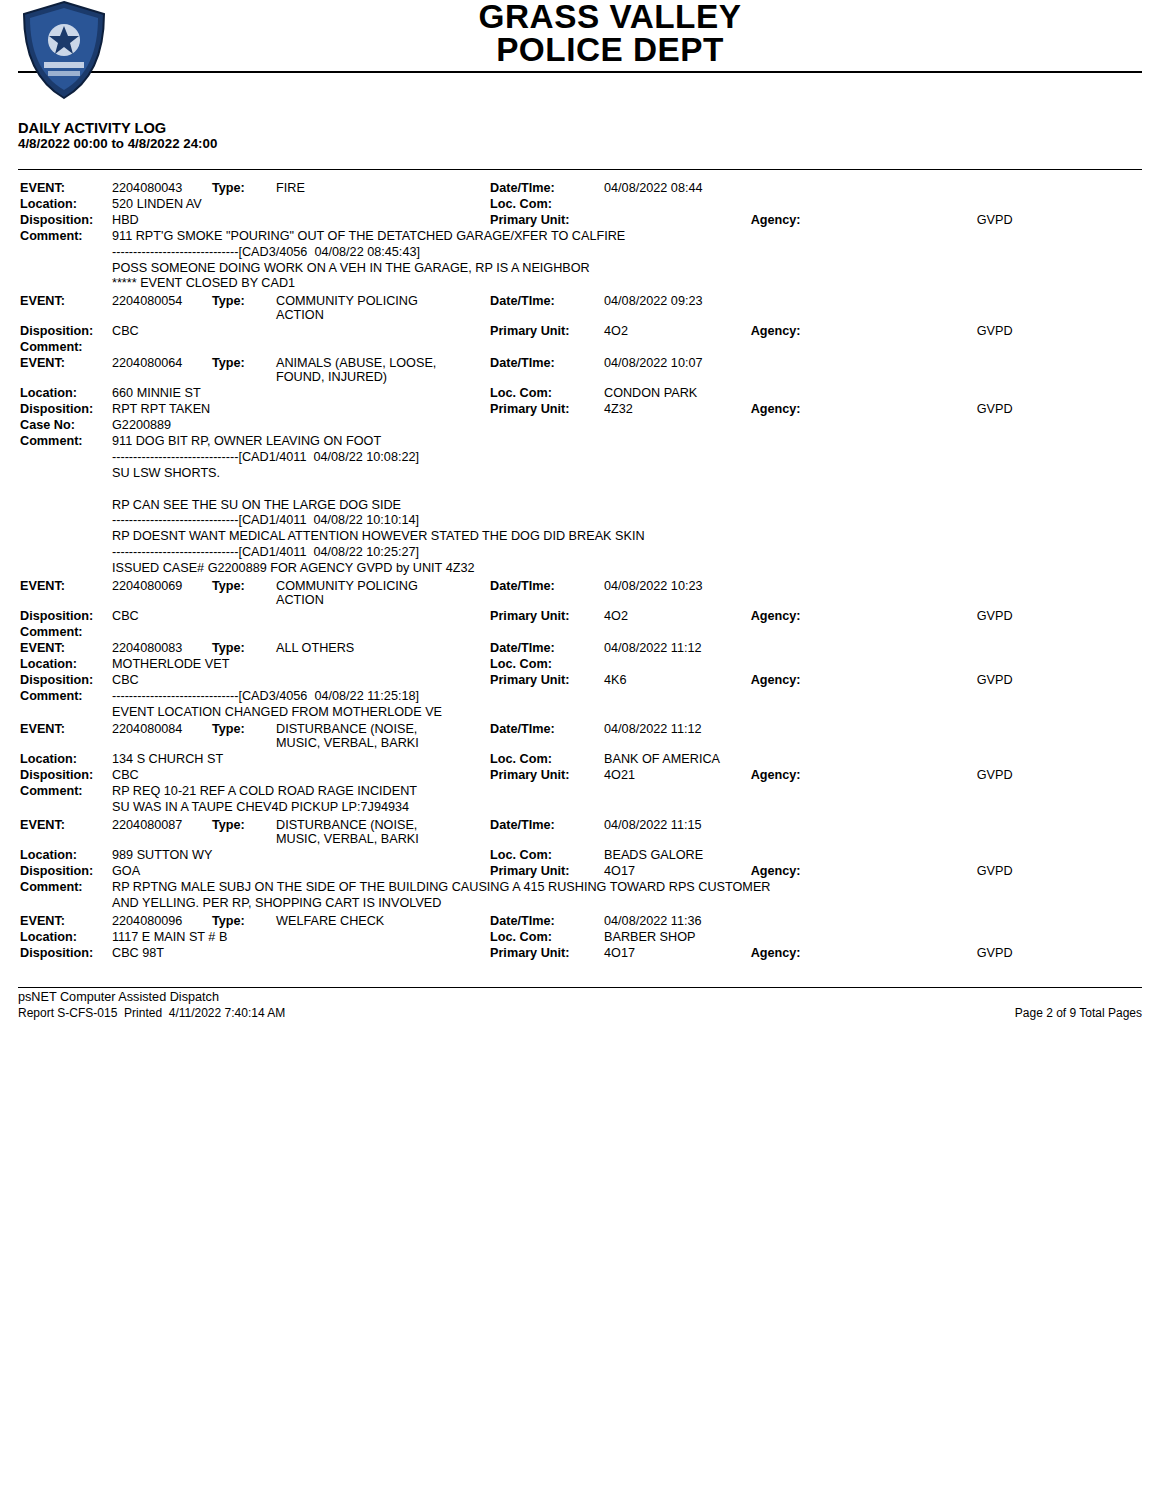GRASS VALLEY
POLICE DEPT
DAILY ACTIVITY LOG
4/8/2022 00:00 to 4/8/2022 24:00
| EVENT: | 2204080043 | Type: | FIRE | Date/TIme: | 04/08/2022 08:44 |
| Location: | 520 LINDEN AV | Loc. Com: | |
| Disposition: | HBD | Primary Unit: | | Agency: | GVPD |
| Comment: | 911 RPT'G SMOKE "POURING" OUT OF THE DETATCHED GARAGE/XFER TO CALFIRE ------------------------------[CAD3/4056 04/08/22 08:45:43] POSS SOMEONE DOING WORK ON A VEH IN THE GARAGE, RP IS A NEIGHBOR ***** EVENT CLOSED BY CAD1 |
| EVENT: | 2204080054 | Type: | COMMUNITY POLICING ACTION | Date/TIme: | 04/08/2022 09:23 |
| Disposition: | CBC | Primary Unit: | 4O2 | Agency: | GVPD |
| Comment: | |
| EVENT: | 2204080064 | Type: | ANIMALS (ABUSE, LOOSE, FOUND, INJURED) | Date/TIme: | 04/08/2022 10:07 |
| Location: | 660 MINNIE ST | Loc. Com: | CONDON PARK |
| Disposition: | RPT RPT TAKEN | Primary Unit: | 4Z32 | Agency: | GVPD |
| Case No: | G2200889 |
| Comment: | 911 DOG BIT RP, OWNER LEAVING ON FOOT ------------------------------[CAD1/4011 04/08/22 10:08:22] SU LSW SHORTS. RP CAN SEE THE SU ON THE LARGE DOG SIDE ------------------------------[CAD1/4011 04/08/22 10:10:14] RP DOESNT WANT MEDICAL ATTENTION HOWEVER STATED THE DOG DID BREAK SKIN ------------------------------[CAD1/4011 04/08/22 10:25:27] ISSUED CASE# G2200889 FOR AGENCY GVPD by UNIT 4Z32 |
| EVENT: | 2204080069 | Type: | COMMUNITY POLICING ACTION | Date/TIme: | 04/08/2022 10:23 |
| Disposition: | CBC | Primary Unit: | 4O2 | Agency: | GVPD |
| Comment: | |
| EVENT: | 2204080083 | Type: | ALL OTHERS | Date/TIme: | 04/08/2022 11:12 |
| Location: | MOTHERLODE VET | Loc. Com: | |
| Disposition: | CBC | Primary Unit: | 4K6 | Agency: | GVPD |
| Comment: | ------------------------------[CAD3/4056 04/08/22 11:25:18] EVENT LOCATION CHANGED FROM MOTHERLODE VE |
| EVENT: | 2204080084 | Type: | DISTURBANCE (NOISE, MUSIC, VERBAL, BARKI | Date/TIme: | 04/08/2022 11:12 |
| Location: | 134 S CHURCH ST | Loc. Com: | BANK OF AMERICA |
| Disposition: | CBC | Primary Unit: | 4O21 | Agency: | GVPD |
| Comment: | RP REQ 10-21 REF A COLD ROAD RAGE INCIDENT SU WAS IN A TAUPE CHEV4D PICKUP LP:7J94934 |
| EVENT: | 2204080087 | Type: | DISTURBANCE (NOISE, MUSIC, VERBAL, BARKI | Date/TIme: | 04/08/2022 11:15 |
| Location: | 989 SUTTON WY | Loc. Com: | BEADS GALORE |
| Disposition: | GOA | Primary Unit: | 4O17 | Agency: | GVPD |
| Comment: | RP RPTNG MALE SUBJ ON THE SIDE OF THE BUILDING CAUSING A 415 RUSHING TOWARD RPS CUSTOMER AND YELLING. PER RP, SHOPPING CART IS INVOLVED |
| EVENT: | 2204080096 | Type: | WELFARE CHECK | Date/TIme: | 04/08/2022 11:36 |
| Location: | 1117 E MAIN ST # B | Loc. Com: | BARBER SHOP |
| Disposition: | CBC 98T | Primary Unit: | 4O17 | Agency: | GVPD |
psNET Computer Assisted Dispatch
Report S-CFS-015 Printed 4/11/2022 7:40:14 AM
Page 2 of 9 Total Pages